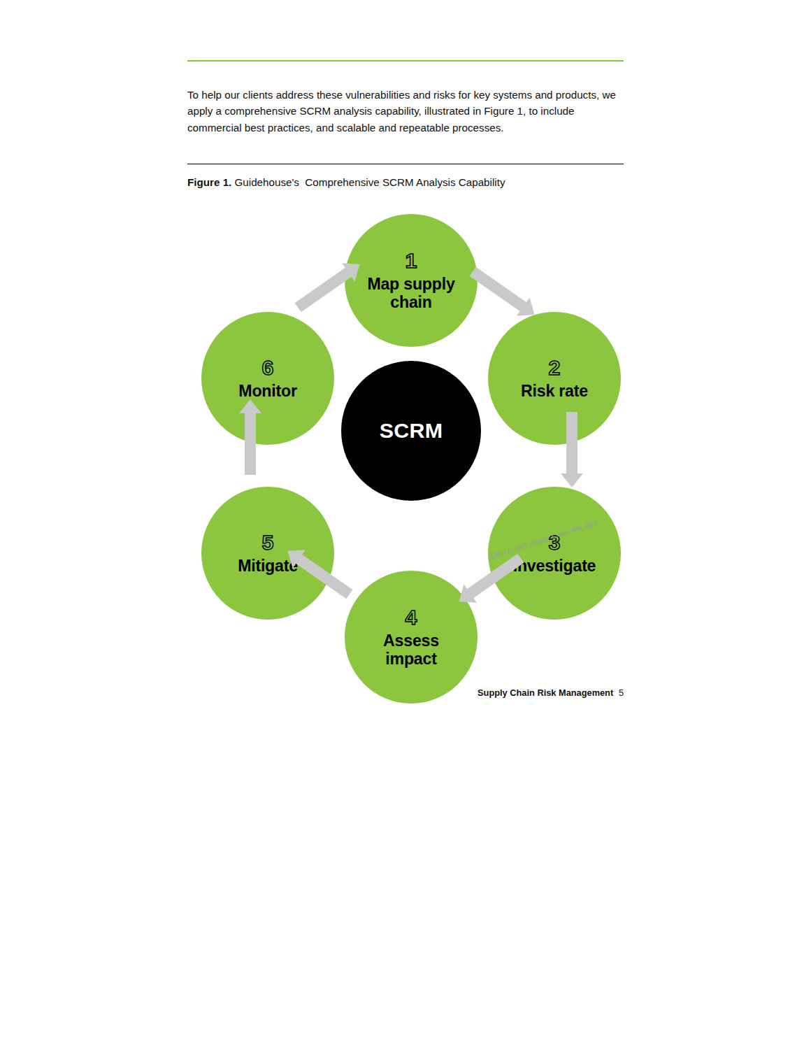To help our clients address these vulnerabilities and risks for key systems and products, we apply a comprehensive SCRM analysis capability, illustrated in Figure 1, to include commercial best practices, and scalable and repeatable processes.
Figure 1. Guidehouse's Comprehensive SCRM Analysis Capability
1 Map supply
chain
2 Risk rate
3 Investigate
4 Assess
impact
5 Mitigate
6 Monitor
SCRM
GH-112 WP Supply Chain RM_001
Supply Chain Risk Management 5